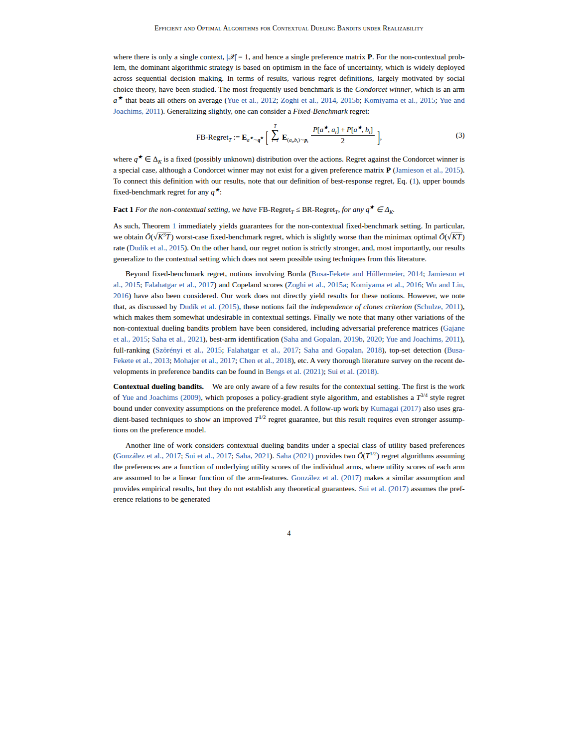Efficient and Optimal Algorithms for Contextual Dueling Bandits under Realizability
where there is only a single context, |𝒳| = 1, and hence a single preference matrix P. For the non-contextual problem, the dominant algorithmic strategy is based on optimism in the face of uncertainty, which is widely deployed across sequential decision making. In terms of results, various regret definitions, largely motivated by social choice theory, have been studied. The most frequently used benchmark is the Condorcet winner, which is an arm a★ that beats all others on average (Yue et al., 2012; Zoghi et al., 2014, 2015b; Komiyama et al., 2015; Yue and Joachims, 2011). Generalizing slightly, one can consider a Fixed-Benchmark regret:
FB-RegretT := Ea★∼q★ [ T∑t=1 E(at,bt)∼pt P[a★, at] + P[a★, bt] 2 ], (3)
where q★ ∈ ΔK is a fixed (possibly unknown) distribution over the actions. Regret against the Condorcet winner is a special case, although a Condorcet winner may not exist for a given preference matrix P (Jamieson et al., 2015). To connect this definition with our results, note that our definition of best-response regret, Eq. (1), upper bounds fixed-benchmark regret for any q★:
Fact 1 For the non-contextual setting, we have FB-RegretT ≤ BR-RegretT, for any q★ ∈ ΔK.
As such, Theorem 1 immediately yields guarantees for the non-contextual fixed-benchmark setting. In particular, we obtain Õ(√K3T) worst-case fixed-benchmark regret, which is slightly worse than the minimax optimal Õ(√KT) rate (Dudík et al., 2015). On the other hand, our regret notion is strictly stronger, and, most importantly, our results generalize to the contextual setting which does not seem possible using techniques from this literature.
Beyond fixed-benchmark regret, notions involving Borda (Busa-Fekete and Hüllermeier, 2014; Jamieson et al., 2015; Falahatgar et al., 2017) and Copeland scores (Zoghi et al., 2015a; Komiyama et al., 2016; Wu and Liu, 2016) have also been considered. Our work does not directly yield results for these notions. However, we note that, as discussed by Dudík et al. (2015), these notions fail the independence of clones criterion (Schulze, 2011), which makes them somewhat undesirable in contextual settings. Finally we note that many other variations of the non-contextual dueling bandits problem have been considered, including adversarial preference matrices (Gajane et al., 2015; Saha et al., 2021), best-arm identification (Saha and Gopalan, 2019b, 2020; Yue and Joachims, 2011), full-ranking (Szörényi et al., 2015; Falahatgar et al., 2017; Saha and Gopalan, 2018), top-set detection (Busa-Fekete et al., 2013; Mohajer et al., 2017; Chen et al., 2018), etc. A very thorough literature survey on the recent developments in preference bandits can be found in Bengs et al. (2021); Sui et al. (2018).
Contextual dueling bandits.
We are only aware of a few results for the contextual setting. The first is the work of Yue and Joachims (2009), which proposes a policy-gradient style algorithm, and establishes a T3/4 style regret bound under convexity assumptions on the preference model. A follow-up work by Kumagai (2017) also uses gradient-based techniques to show an improved T1/2 regret guarantee, but this result requires even stronger assumptions on the preference model.
Another line of work considers contextual dueling bandits under a special class of utility based preferences (González et al., 2017; Sui et al., 2017; Saha, 2021). Saha (2021) provides two Õ(T1/2) regret algorithms assuming the preferences are a function of underlying utility scores of the individual arms, where utility scores of each arm are assumed to be a linear function of the arm-features. González et al. (2017) makes a similar assumption and provides empirical results, but they do not establish any theoretical guarantees. Sui et al. (2017) assumes the preference relations to be generated
4